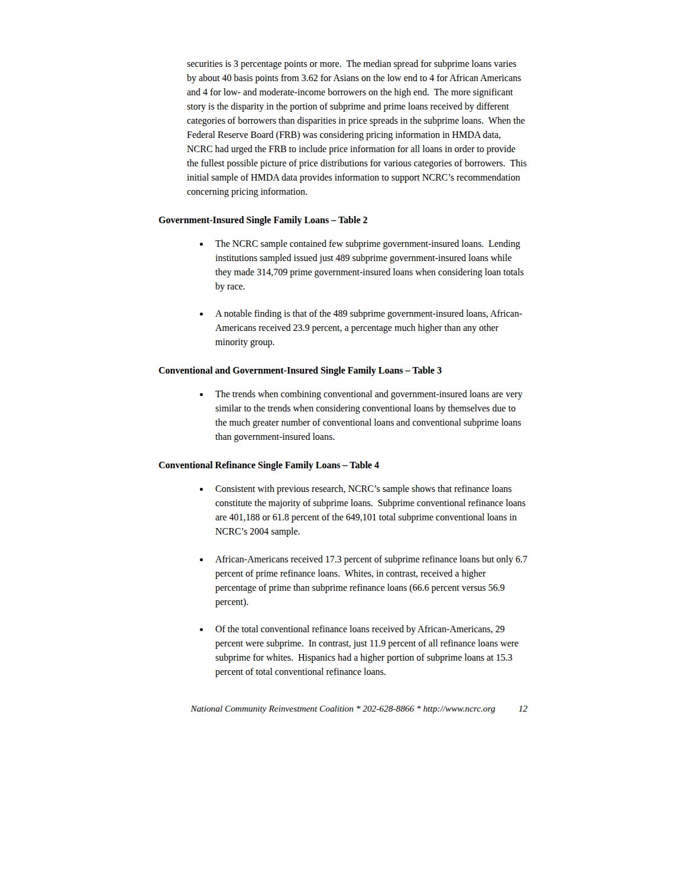securities is 3 percentage points or more. The median spread for subprime loans varies by about 40 basis points from 3.62 for Asians on the low end to 4 for African Americans and 4 for low- and moderate-income borrowers on the high end. The more significant story is the disparity in the portion of subprime and prime loans received by different categories of borrowers than disparities in price spreads in the subprime loans. When the Federal Reserve Board (FRB) was considering pricing information in HMDA data, NCRC had urged the FRB to include price information for all loans in order to provide the fullest possible picture of price distributions for various categories of borrowers. This initial sample of HMDA data provides information to support NCRC’s recommendation concerning pricing information.
Government-Insured Single Family Loans – Table 2
The NCRC sample contained few subprime government-insured loans. Lending institutions sampled issued just 489 subprime government-insured loans while they made 314,709 prime government-insured loans when considering loan totals by race.
A notable finding is that of the 489 subprime government-insured loans, African-Americans received 23.9 percent, a percentage much higher than any other minority group.
Conventional and Government-Insured Single Family Loans – Table 3
The trends when combining conventional and government-insured loans are very similar to the trends when considering conventional loans by themselves due to the much greater number of conventional loans and conventional subprime loans than government-insured loans.
Conventional Refinance Single Family Loans – Table 4
Consistent with previous research, NCRC’s sample shows that refinance loans constitute the majority of subprime loans. Subprime conventional refinance loans are 401,188 or 61.8 percent of the 649,101 total subprime conventional loans in NCRC’s 2004 sample.
African-Americans received 17.3 percent of subprime refinance loans but only 6.7 percent of prime refinance loans. Whites, in contrast, received a higher percentage of prime than subprime refinance loans (66.6 percent versus 56.9 percent).
Of the total conventional refinance loans received by African-Americans, 29 percent were subprime. In contrast, just 11.9 percent of all refinance loans were subprime for whites. Hispanics had a higher portion of subprime loans at 15.3 percent of total conventional refinance loans.
National Community Reinvestment Coalition * 202-628-8866 * http://www.ncrc.org 12